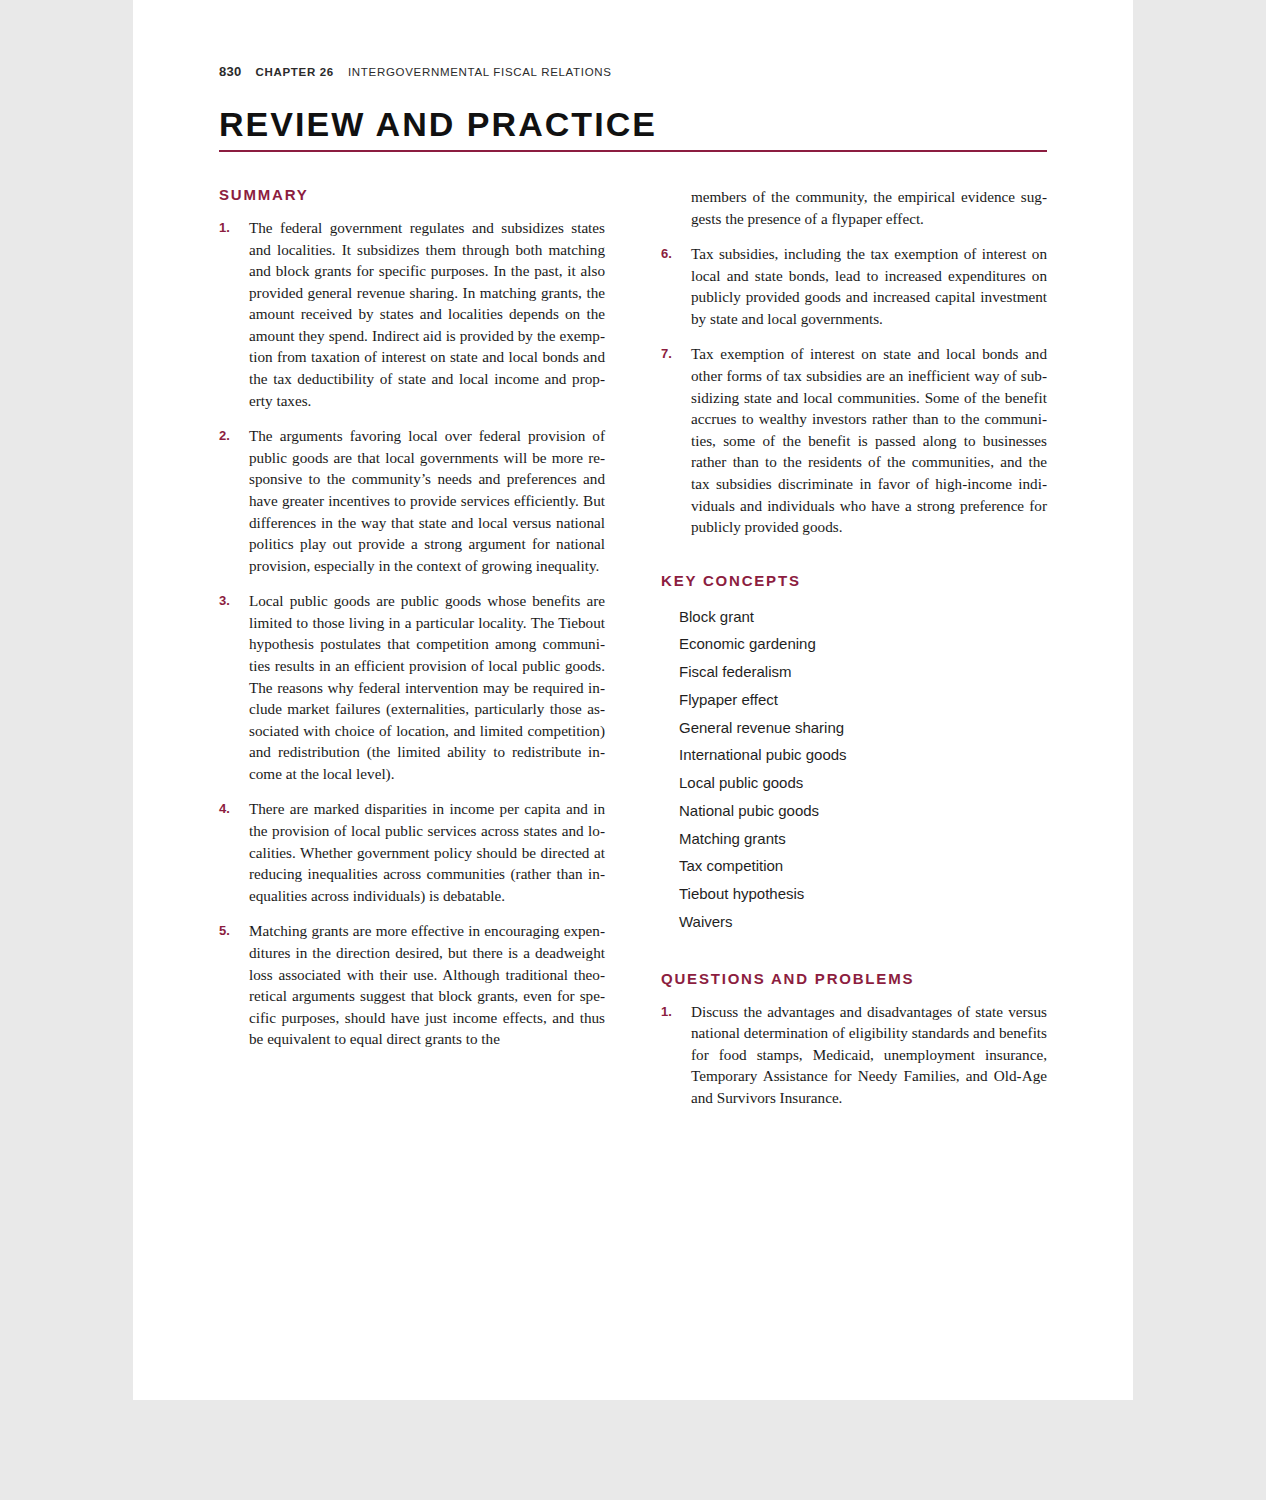830 Chapter 26 Intergovernmental Fiscal Relations
REVIEW AND PRACTICE
Summary
The federal government regulates and subsidizes states and localities. It subsidizes them through both matching and block grants for specific purposes. In the past, it also provided general revenue sharing. In matching grants, the amount received by states and localities depends on the amount they spend. Indirect aid is provided by the exemption from taxation of interest on state and local bonds and the tax deductibility of state and local income and property taxes.
The arguments favoring local over federal provision of public goods are that local governments will be more responsive to the community’s needs and preferences and have greater incentives to provide services efficiently. But differences in the way that state and local versus national politics play out provide a strong argument for national provision, especially in the context of growing inequality.
Local public goods are public goods whose benefits are limited to those living in a particular locality. The Tiebout hypothesis postulates that competition among communities results in an efficient provision of local public goods. The reasons why federal intervention may be required include market failures (externalities, particularly those associated with choice of location, and limited competition) and redistribution (the limited ability to redistribute income at the local level).
There are marked disparities in income per capita and in the provision of local public services across states and localities. Whether government policy should be directed at reducing inequalities across communities (rather than inequalities across individuals) is debatable.
Matching grants are more effective in encouraging expenditures in the direction desired, but there is a deadweight loss associated with their use. Although traditional theoretical arguments suggest that block grants, even for specific purposes, should have just income effects, and thus be equivalent to equal direct grants to the
members of the community, the empirical evidence suggests the presence of a flypaper effect.
Tax subsidies, including the tax exemption of interest on local and state bonds, lead to increased expenditures on publicly provided goods and increased capital investment by state and local governments.
Tax exemption of interest on state and local bonds and other forms of tax subsidies are an inefficient way of subsidizing state and local communities. Some of the benefit accrues to wealthy investors rather than to the communities, some of the benefit is passed along to businesses rather than to the residents of the communities, and the tax subsidies discriminate in favor of high-income individuals and individuals who have a strong preference for publicly provided goods.
Key Concepts
Block grant
Economic gardening
Fiscal federalism
Flypaper effect
General revenue sharing
International pubic goods
Local public goods
National pubic goods
Matching grants
Tax competition
Tiebout hypothesis
Waivers
Questions and Problems
Discuss the advantages and disadvantages of state versus national determination of eligibility standards and benefits for food stamps, Medicaid, unemployment insurance, Temporary Assistance for Needy Families, and Old-Age and Survivors Insurance.